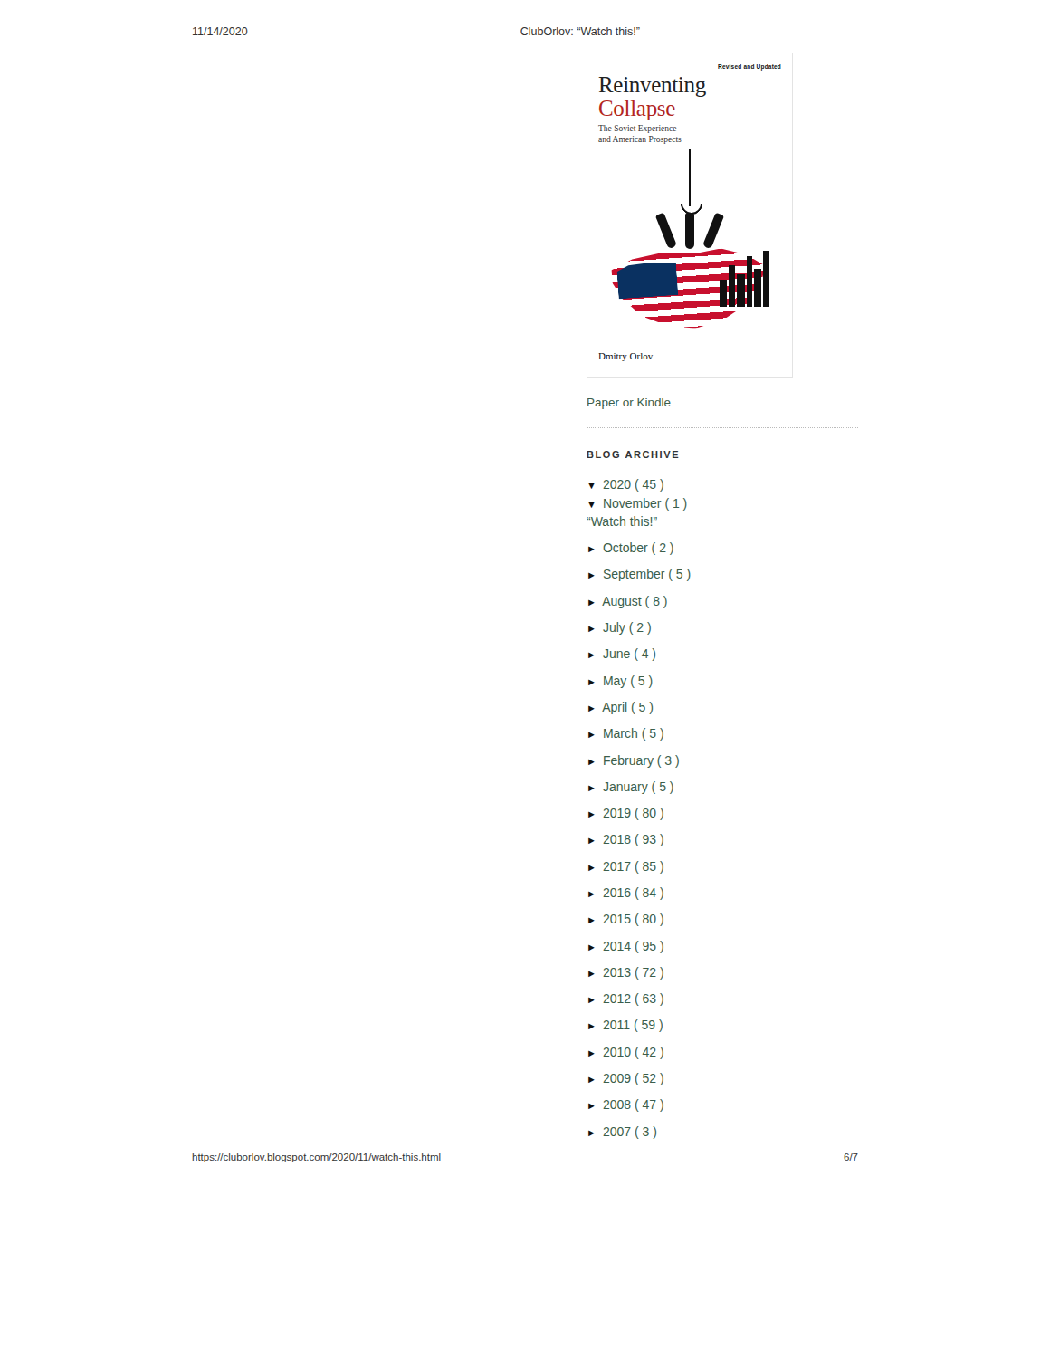11/14/2020 ClubOrlov: “Watch this!”
Revised and Updated
Reinventing Collapse
The Soviet Experience
and American Prospects
Dmitry Orlov
Paper or Kindle
Blog Archive
▼ 2020 ( 45 )
▼ November ( 1 )
“Watch this!”
► October ( 2 )
► September ( 5 )
► August ( 8 )
► July ( 2 )
► June ( 4 )
► May ( 5 )
► April ( 5 )
► March ( 5 )
► February ( 3 )
► January ( 5 )
► 2019 ( 80 )
► 2018 ( 93 )
► 2017 ( 85 )
► 2016 ( 84 )
► 2015 ( 80 )
► 2014 ( 95 )
► 2013 ( 72 )
► 2012 ( 63 )
► 2011 ( 59 )
► 2010 ( 42 )
► 2009 ( 52 )
► 2008 ( 47 )
► 2007 ( 3 )
https://cluborlov.blogspot.com/2020/11/watch-this.html 6/7